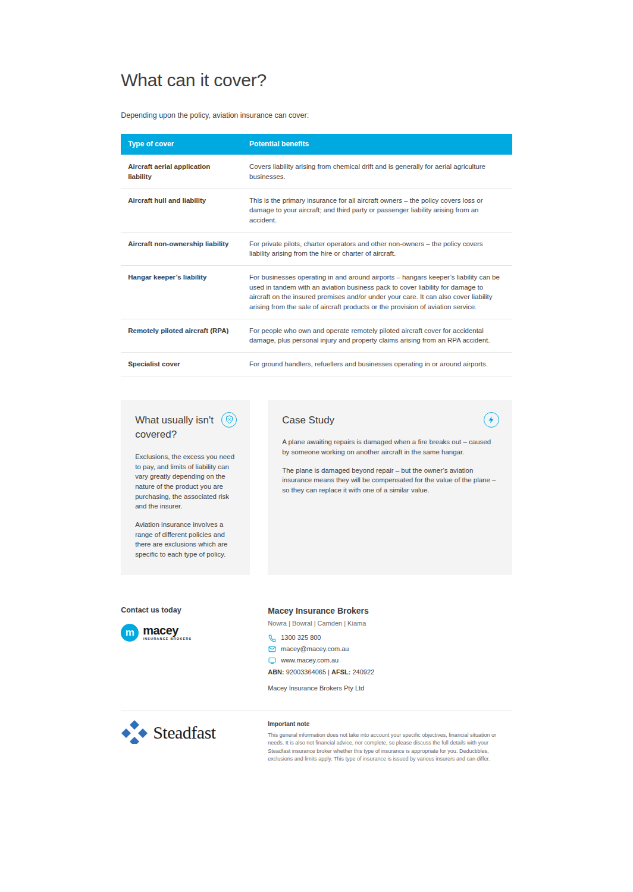What can it cover?
Depending upon the policy, aviation insurance can cover:
| Type of cover | Potential benefits |
| --- | --- |
| Aircraft aerial application liability | Covers liability arising from chemical drift and is generally for aerial agriculture businesses. |
| Aircraft hull and liability | This is the primary insurance for all aircraft owners – the policy covers loss or damage to your aircraft; and third party or passenger liability arising from an accident. |
| Aircraft non-ownership liability | For private pilots, charter operators and other non-owners – the policy covers liability arising from the hire or charter of aircraft. |
| Hangar keeper’s liability | For businesses operating in and around airports – hangars keeper’s liability can be used in tandem with an aviation business pack to cover liability for damage to aircraft on the insured premises and/or under your care. It can also cover liability arising from the sale of aircraft products or the provision of aviation service. |
| Remotely piloted aircraft (RPA) | For people who own and operate remotely piloted aircraft cover for accidental damage, plus personal injury and property claims arising from an RPA accident. |
| Specialist cover | For ground handlers, refuellers and businesses operating in or around airports. |
What usually isn't covered?
Exclusions, the excess you need to pay, and limits of liability can vary greatly depending on the nature of the product you are purchasing, the associated risk and the insurer.
Aviation insurance involves a range of different policies and there are exclusions which are specific to each type of policy.
Case Study
A plane awaiting repairs is damaged when a fire breaks out – caused by someone working on another aircraft in the same hangar.
The plane is damaged beyond repair – but the owner’s aviation insurance means they will be compensated for the value of the plane – so they can replace it with one of a similar value.
Contact us today
m macey INSURANCE BROKERS
Macey Insurance Brokers
Nowra | Bowral | Camden | Kiama
1300 325 800
macey@macey.com.au
www.macey.com.au
ABN: 92003364065 | AFSL: 240922
Macey Insurance Brokers Pty Ltd
Steadfast
Important note
This general information does not take into account your specific objectives, financial situation or needs. It is also not financial advice, nor complete, so please discuss the full details with your Steadfast insurance broker whether this type of insurance is appropriate for you. Deductibles, exclusions and limits apply. This type of insurance is issued by various insurers and can differ.